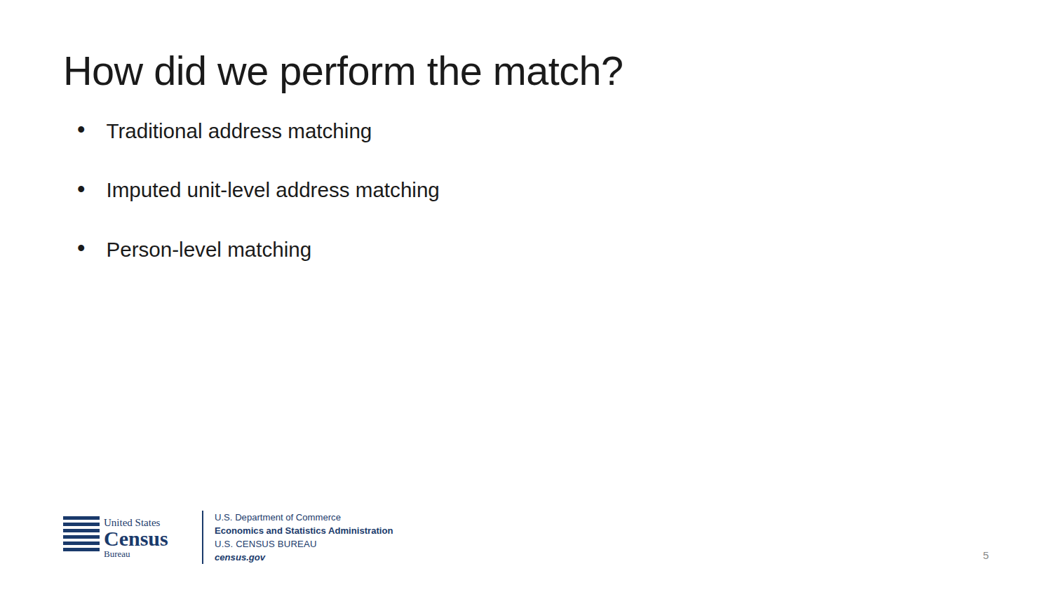How did we perform the match?
Traditional address matching
Imputed unit-level address matching
Person-level matching
United States Census Bureau United States Census Bureau
U.S. Department of Commerce
Economics and Statistics Administration
U.S. CENSUS BUREAU
census.gov
5